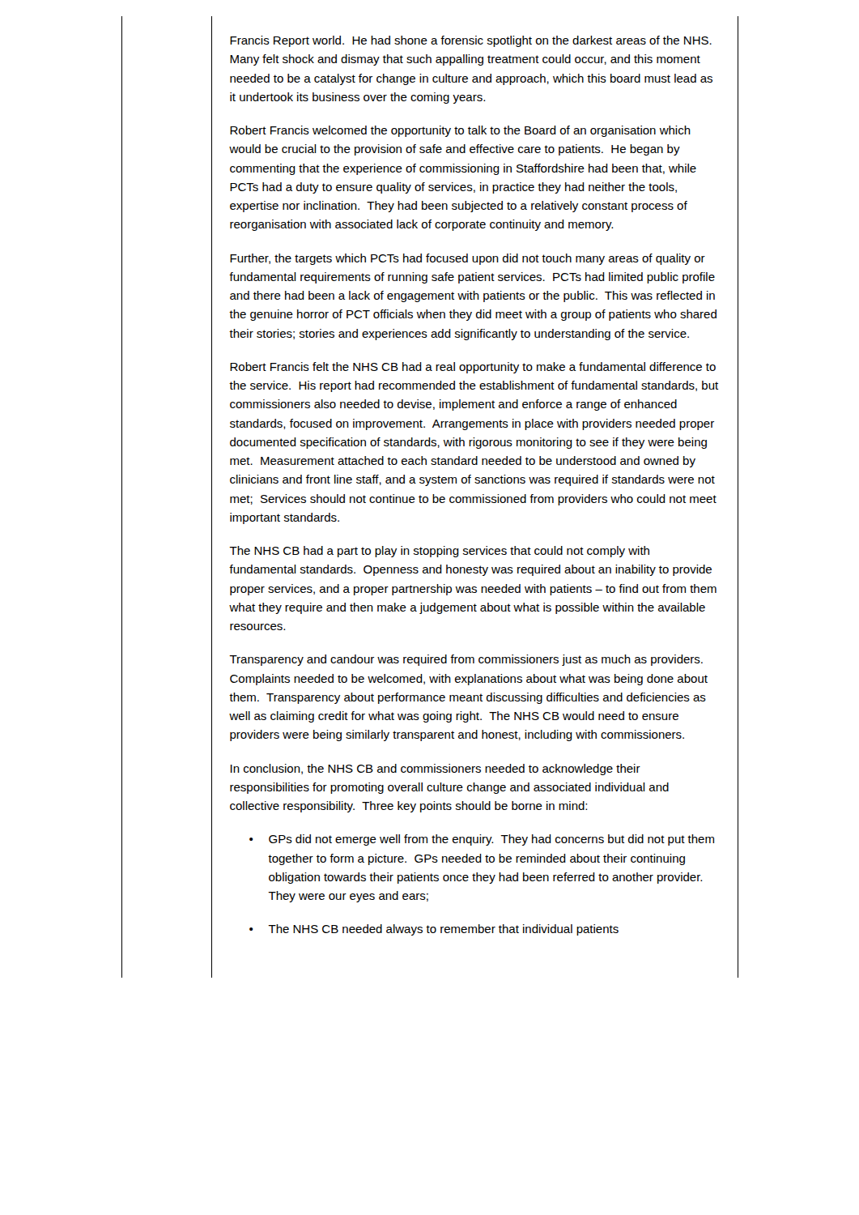Francis Report world. He had shone a forensic spotlight on the darkest areas of the NHS. Many felt shock and dismay that such appalling treatment could occur, and this moment needed to be a catalyst for change in culture and approach, which this board must lead as it undertook its business over the coming years.
Robert Francis welcomed the opportunity to talk to the Board of an organisation which would be crucial to the provision of safe and effective care to patients. He began by commenting that the experience of commissioning in Staffordshire had been that, while PCTs had a duty to ensure quality of services, in practice they had neither the tools, expertise nor inclination. They had been subjected to a relatively constant process of reorganisation with associated lack of corporate continuity and memory.
Further, the targets which PCTs had focused upon did not touch many areas of quality or fundamental requirements of running safe patient services. PCTs had limited public profile and there had been a lack of engagement with patients or the public. This was reflected in the genuine horror of PCT officials when they did meet with a group of patients who shared their stories; stories and experiences add significantly to understanding of the service.
Robert Francis felt the NHS CB had a real opportunity to make a fundamental difference to the service. His report had recommended the establishment of fundamental standards, but commissioners also needed to devise, implement and enforce a range of enhanced standards, focused on improvement. Arrangements in place with providers needed proper documented specification of standards, with rigorous monitoring to see if they were being met. Measurement attached to each standard needed to be understood and owned by clinicians and front line staff, and a system of sanctions was required if standards were not met; Services should not continue to be commissioned from providers who could not meet important standards.
The NHS CB had a part to play in stopping services that could not comply with fundamental standards. Openness and honesty was required about an inability to provide proper services, and a proper partnership was needed with patients – to find out from them what they require and then make a judgement about what is possible within the available resources.
Transparency and candour was required from commissioners just as much as providers. Complaints needed to be welcomed, with explanations about what was being done about them. Transparency about performance meant discussing difficulties and deficiencies as well as claiming credit for what was going right. The NHS CB would need to ensure providers were being similarly transparent and honest, including with commissioners.
In conclusion, the NHS CB and commissioners needed to acknowledge their responsibilities for promoting overall culture change and associated individual and collective responsibility. Three key points should be borne in mind:
GPs did not emerge well from the enquiry. They had concerns but did not put them together to form a picture. GPs needed to be reminded about their continuing obligation towards their patients once they had been referred to another provider. They were our eyes and ears;
The NHS CB needed always to remember that individual patients